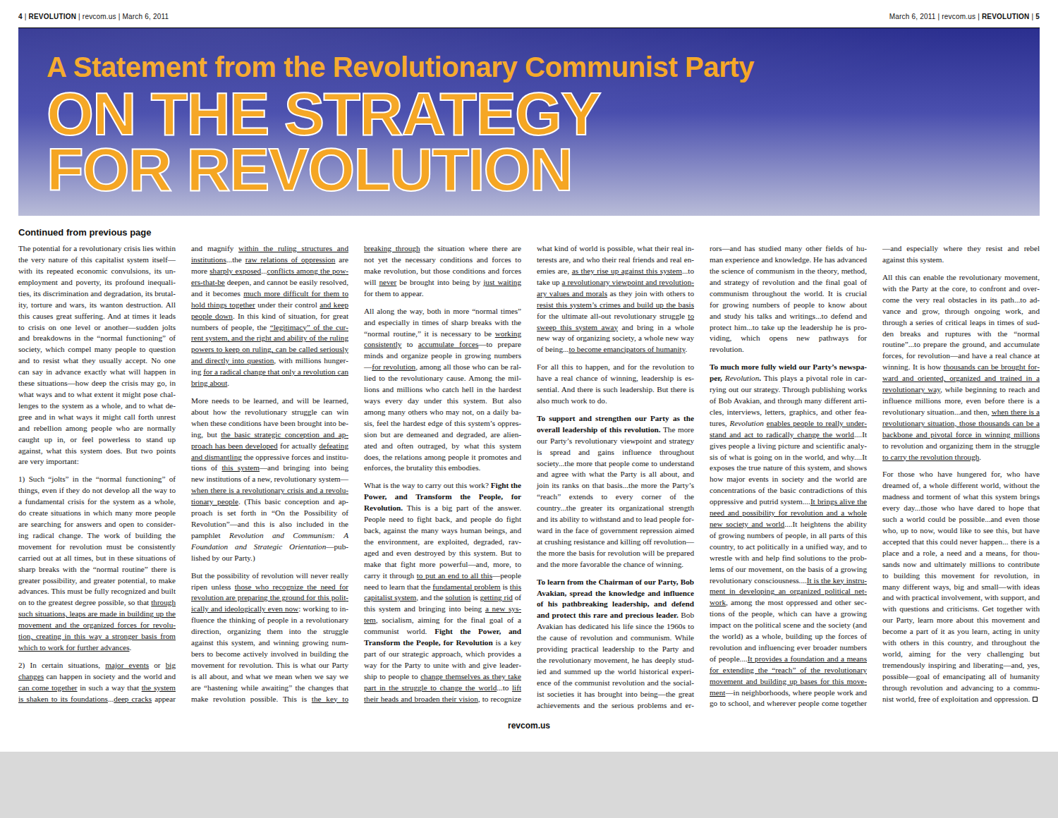4 | REVOLUTION | revcom.us | March 6, 2011
March 6, 2011 | revcom.us | REVOLUTION | 5
A Statement from the Revolutionary Communist Party
ON THE STRATEGY FOR REVOLUTION
Continued from previous page
The potential for a revolutionary crisis lies within the very nature of this capitalist system itself—with its repeated economic convulsions, its unemployment and poverty, its profound inequalities, its discrimination and degradation, its brutality, torture and wars, its wanton destruction. All this causes great suffering. And at times it leads to crisis on one level or another—sudden jolts and breakdowns in the “normal functioning” of society, which compel many people to question and to resist what they usually accept. No one can say in advance exactly what will happen in these situations—how deep the crisis may go, in what ways and to what extent it might pose challenges to the system as a whole, and to what degree and in what ways it might call forth unrest and rebellion among people who are normally caught up in, or feel powerless to stand up against, what this system does. But two points are very important:
1) Such “jolts” in the “normal functioning” of things, even if they do not develop all the way to a fundamental crisis for the system as a whole, do create situations in which many more people are searching for answers and open to considering radical change. The work of building the movement for revolution must be consistently carried out at all times, but in these situations of sharp breaks with the “normal routine” there is greater possibility, and greater potential, to make advances. This must be fully recognized and built on to the greatest degree possible, so that through such situations, leaps are made in building up the movement and the organized forces for revolution, creating in this way a stronger basis from which to work for further advances.
2) In certain situations, major events or big changes can happen in society and the world and can come together in such a way that the system is shaken to its foundations...deep cracks appear and magnify within the ruling structures and institutions...the raw relations of oppression are more sharply exposed...conflicts among the powers-that-be deepen, and cannot be easily resolved, and it becomes much more difficult for them to hold things together under their control and keep people down. In this kind of situation, for great numbers of people, the “legitimacy” of the current system, and the right and ability of the ruling powers to keep on ruling, can be called seriously and directly into question, with millions hungering for a radical change that only a revolution can bring about.
More needs to be learned, and will be learned, about how the revolutionary struggle can win when these conditions have been brought into being, but the basic strategic conception and approach has been developed for actually defeating and dismantling the oppressive forces and institutions of this system—and bringing into being new institutions of a new, revolutionary system—when there is a revolutionary crisis and a revolutionary people. (This basic conception and approach is set forth in “On the Possibility of Revolution”—and this is also included in the pamphlet Revolution and Communism: A Foundation and Strategic Orientation—published by our Party.)
But the possibility of revolution will never really ripen unless those who recognize the need for revolution are preparing the ground for this politically and ideologically even now: working to influence the thinking of people in a revolutionary direction, organizing them into the struggle against this system, and winning growing numbers to become actively involved in building the movement for revolution. This is what our Party is all about, and what we mean when we say we are “hastening while awaiting” the changes that make revolution possible. This is the key to breaking through the situation where there are not yet the necessary conditions and forces to make revolution, but those conditions and forces will never be brought into being by just waiting for them to appear.
All along the way, both in more “normal times” and especially in times of sharp breaks with the “normal routine,” it is necessary to be working consistently to accumulate forces—to prepare minds and organize people in growing numbers—for revolution, among all those who can be rallied to the revolutionary cause. Among the millions and millions who catch hell in the hardest ways every day under this system. But also among many others who may not, on a daily basis, feel the hardest edge of this system’s oppression but are demeaned and degraded, are alienated and often outraged, by what this system does, the relations among people it promotes and enforces, the brutality this embodies.
What is the way to carry out this work? Fight the Power, and Transform the People, for Revolution. This is a big part of the answer. People need to fight back, and people do fight back, against the many ways human beings, and the environment, are exploited, degraded, ravaged and even destroyed by this system. But to make that fight more powerful—and, more, to carry it through to put an end to all this—people need to learn that the fundamental problem is this capitalist system, and the solution is getting rid of this system and bringing into being a new system, socialism, aiming for the final goal of a communist world. Fight the Power, and Transform the People, for Revolution is a key part of our strategic approach, which provides a way for the Party to unite with and give leadership to people to change themselves as they take part in the struggle to change the world...to lift their heads and broaden their vision, to recognize what kind of world is possible, what their real interests are, and who their real friends and real enemies are, as they rise up against this system...to take up a revolutionary viewpoint and revolutionary values and morals as they join with others to resist this system’s crimes and build up the basis for the ultimate all-out revolutionary struggle to sweep this system away and bring in a whole new way of organizing society, a whole new way of being...to become emancipators of humanity.
For all this to happen, and for the revolution to have a real chance of winning, leadership is essential. And there is such leadership. But there is also much work to do.
To support and strengthen our Party as the overall leadership of this revolution. The more our Party’s revolutionary viewpoint and strategy is spread and gains influence throughout society...the more that people come to understand and agree with what the Party is all about, and join its ranks on that basis...the more the Party’s “reach” extends to every corner of the country...the greater its organizational strength and its ability to withstand and to lead people forward in the face of government repression aimed at crushing resistance and killing off revolution—the more the basis for revolution will be prepared and the more favorable the chance of winning.
To learn from the Chairman of our Party, Bob Avakian, spread the knowledge and influence of his pathbreaking leadership, and defend and protect this rare and precious leader. Bob Avakian has dedicated his life since the 1960s to the cause of revolution and communism. While providing practical leadership to the Party and the revolutionary movement, he has deeply studied and summed up the world historical experience of the communist revolution and the socialist societies it has brought into being—the great achievements and the serious problems and errors—and has studied many other fields of human experience and knowledge. He has advanced the science of communism in the theory, method, and strategy of revolution and the final goal of communism throughout the world. It is crucial for growing numbers of people to know about and study his talks and writings...to defend and protect him...to take up the leadership he is providing, which opens new pathways for revolution.
To much more fully wield our Party’s newspaper, Revolution. This plays a pivotal role in carrying out our strategy. Through publishing works of Bob Avakian, and through many different articles, interviews, letters, graphics, and other features, Revolution enables people to really understand and act to radically change the world....It gives people a living picture and scientific analysis of what is going on in the world, and why....It exposes the true nature of this system, and shows how major events in society and the world are concentrations of the basic contradictions of this oppressive and putrid system....It brings alive the need and possibility for revolution and a whole new society and world....It heightens the ability of growing numbers of people, in all parts of this country, to act politically in a unified way, and to wrestle with and help find solutions to the problems of our movement, on the basis of a growing revolutionary consciousness....It is the key instrument in developing an organized political network, among the most oppressed and other sections of the people, which can have a growing impact on the political scene and the society (and the world) as a whole, building up the forces of revolution and influencing ever broader numbers of people....It provides a foundation and a means for extending the “reach” of the revolutionary movement and building up bases for this movement—in neighborhoods, where people work and go to school, and wherever people come together—and especially where they resist and rebel against this system.
All this can enable the revolutionary movement, with the Party at the core, to confront and overcome the very real obstacles in its path...to advance and grow, through ongoing work, and through a series of critical leaps in times of sudden breaks and ruptures with the “normal routine”...to prepare the ground, and accumulate forces, for revolution—and have a real chance at winning. It is how thousands can be brought forward and oriented, organized and trained in a revolutionary way, while beginning to reach and influence millions more, even before there is a revolutionary situation...and then, when there is a revolutionary situation, those thousands can be a backbone and pivotal force in winning millions to revolution and organizing them in the struggle to carry the revolution through.
For those who have hungered for, who have dreamed of, a whole different world, without the madness and torment of what this system brings every day...those who have dared to hope that such a world could be possible...and even those who, up to now, would like to see this, but have accepted that this could never happen... there is a place and a role, a need and a means, for thousands now and ultimately millions to contribute to building this movement for revolution, in many different ways, big and small—with ideas and with practical involvement, with support, and with questions and criticisms. Get together with our Party, learn more about this movement and become a part of it as you learn, acting in unity with others in this country, and throughout the world, aiming for the very challenging but tremendously inspiring and liberating—and, yes, possible—goal of emancipating all of humanity through revolution and advancing to a communist world, free of exploitation and oppression.
revcom.us